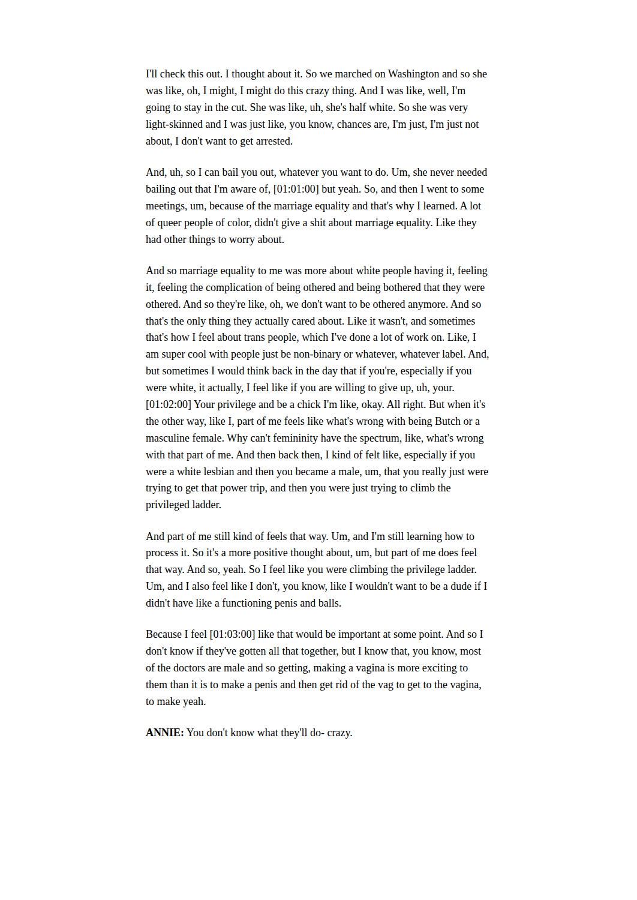I'll check this out. I thought about it. So we marched on Washington and so she was like, oh, I might, I might do this crazy thing. And I was like, well, I'm going to stay in the cut. She was like, uh, she's half white. So she was very light-skinned and I was just like, you know, chances are, I'm just, I'm just not about, I don't want to get arrested.
And, uh, so I can bail you out, whatever you want to do. Um, she never needed bailing out that I'm aware of, [01:01:00] but yeah. So, and then I went to some meetings, um, because of the marriage equality and that's why I learned. A lot of queer people of color, didn't give a shit about marriage equality. Like they had other things to worry about.
And so marriage equality to me was more about white people having it, feeling it, feeling the complication of being othered and being bothered that they were othered. And so they're like, oh, we don't want to be othered anymore. And so that's the only thing they actually cared about. Like it wasn't, and sometimes that's how I feel about trans people, which I've done a lot of work on. Like, I am super cool with people just be non-binary or whatever, whatever label. And, but sometimes I would think back in the day that if you're, especially if you were white, it actually, I feel like if you are willing to give up, uh, your. [01:02:00] Your privilege and be a chick I'm like, okay. All right. But when it's the other way, like I, part of me feels like what's wrong with being Butch or a masculine female. Why can't femininity have the spectrum, like, what's wrong with that part of me. And then back then, I kind of felt like, especially if you were a white lesbian and then you became a male, um, that you really just were trying to get that power trip, and then you were just trying to climb the privileged ladder.
And part of me still kind of feels that way. Um, and I'm still learning how to process it. So it's a more positive thought about, um, but part of me does feel that way. And so, yeah. So I feel like you were climbing the privilege ladder. Um, and I also feel like I don't, you know, like I wouldn't want to be a dude if I didn't have like a functioning penis and balls.
Because I feel [01:03:00] like that would be important at some point. And so I don't know if they've gotten all that together, but I know that, you know, most of the doctors are male and so getting, making a vagina is more exciting to them than it is to make a penis and then get rid of the vag to get to the vagina, to make yeah.
ANNIE: You don't know what they'll do- crazy.